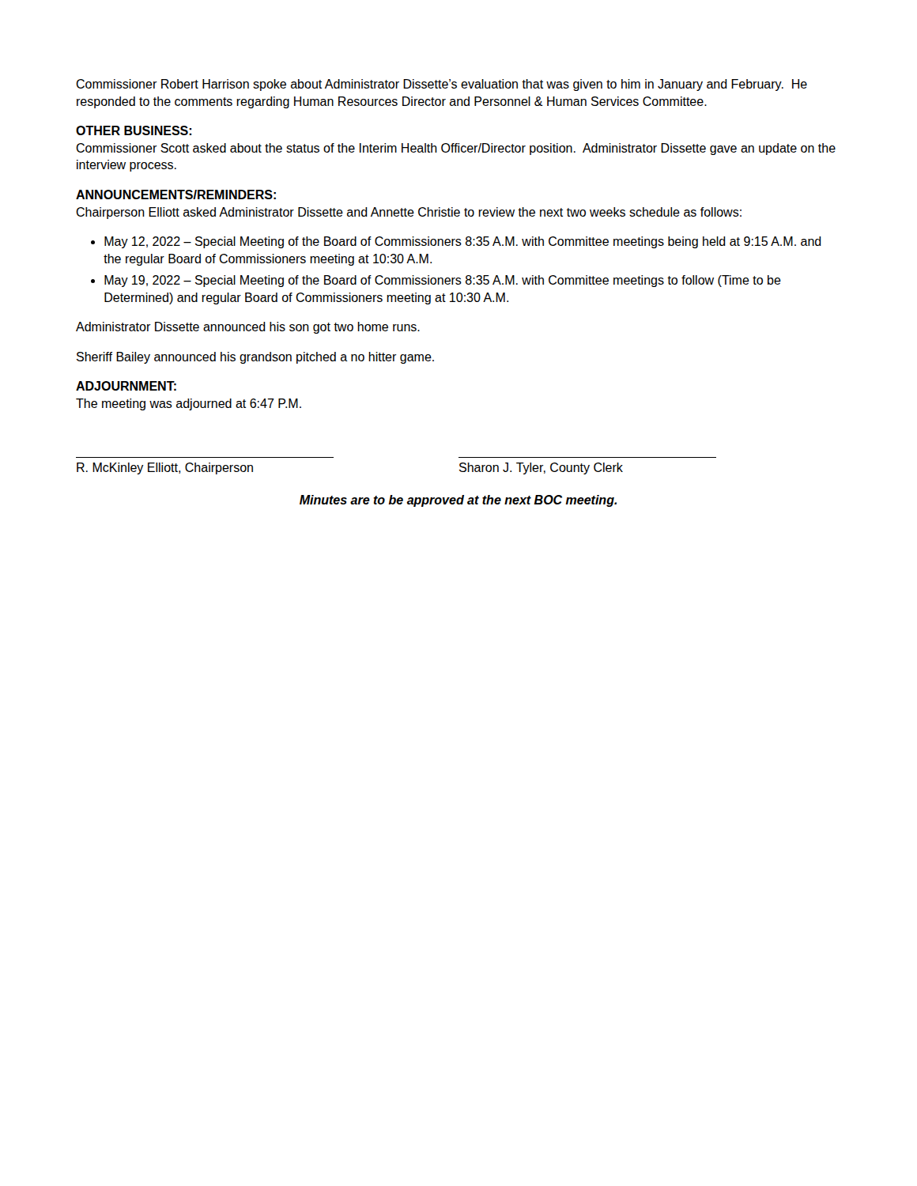Commissioner Robert Harrison spoke about Administrator Dissette’s evaluation that was given to him in January and February. He responded to the comments regarding Human Resources Director and Personnel & Human Services Committee.
Other Business:
Commissioner Scott asked about the status of the Interim Health Officer/Director position. Administrator Dissette gave an update on the interview process.
Announcements/Reminders:
Chairperson Elliott asked Administrator Dissette and Annette Christie to review the next two weeks schedule as follows:
May 12, 2022 – Special Meeting of the Board of Commissioners 8:35 A.M. with Committee meetings being held at 9:15 A.M. and the regular Board of Commissioners meeting at 10:30 A.M.
May 19, 2022 – Special Meeting of the Board of Commissioners 8:35 A.M. with Committee meetings to follow (Time to be Determined) and regular Board of Commissioners meeting at 10:30 A.M.
Administrator Dissette announced his son got two home runs.
Sheriff Bailey announced his grandson pitched a no hitter game.
Adjournment:
The meeting was adjourned at 6:47 P.M.
| R. McKinley Elliott, Chairperson | Sharon J. Tyler, County Clerk |
Minutes are to be approved at the next BOC meeting.